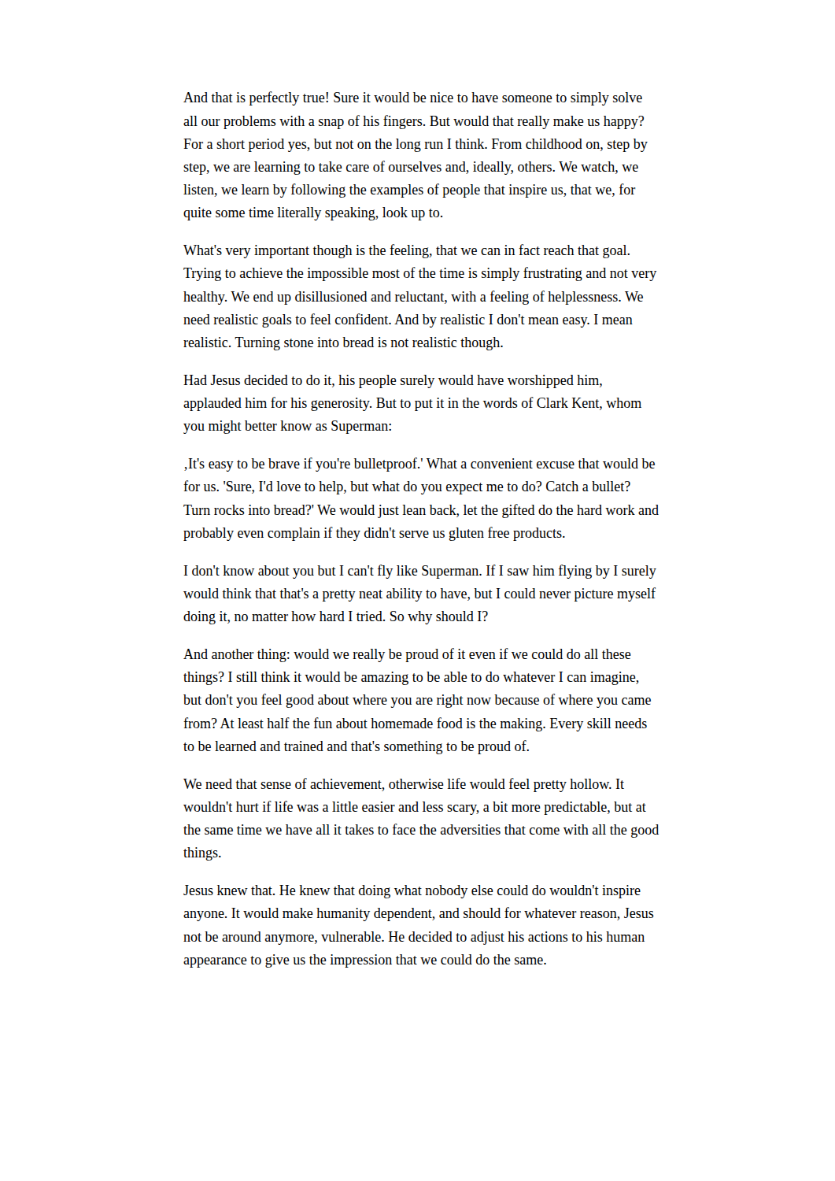And that is perfectly true! Sure it would be nice to have someone to simply solve all our problems with a snap of his fingers. But would that really make us happy? For a short period yes, but not on the long run I think. From childhood on, step by step, we are learning to take care of ourselves and, ideally, others. We watch, we listen, we learn by following the examples of people that inspire us, that we, for quite some time literally speaking, look up to.
What's very important though is the feeling, that we can in fact reach that goal. Trying to achieve the impossible most of the time is simply frustrating and not very healthy. We end up disillusioned and reluctant, with a feeling of helplessness. We need realistic goals to feel confident. And by realistic I don't mean easy. I mean realistic. Turning stone into bread is not realistic though.
Had Jesus decided to do it, his people surely would have worshipped him, applauded him for his generosity. But to put it in the words of Clark Kent, whom you might better know as Superman:
‚It's easy to be brave if you're bulletproof.' What a convenient excuse that would be for us. 'Sure, I'd love to help, but what do you expect me to do? Catch a bullet? Turn rocks into bread?' We would just lean back, let the gifted do the hard work and probably even complain if they didn't serve us gluten free products.
I don't know about you but I can't fly like Superman. If I saw him flying by I surely would think that that's a pretty neat ability to have, but I could never picture myself doing it, no matter how hard I tried. So why should I?
And another thing: would we really be proud of it even if we could do all these things? I still think it would be amazing to be able to do whatever I can imagine, but don't you feel good about where you are right now because of where you came from? At least half the fun about homemade food is the making. Every skill needs to be learned and trained and that's something to be proud of.
We need that sense of achievement, otherwise life would feel pretty hollow. It wouldn't hurt if life was a little easier and less scary, a bit more predictable, but at the same time we have all it takes to face the adversities that come with all the good things.
Jesus knew that. He knew that doing what nobody else could do wouldn't inspire anyone. It would make humanity dependent, and should for whatever reason, Jesus not be around anymore, vulnerable. He decided to adjust his actions to his human appearance to give us the impression that we could do the same.